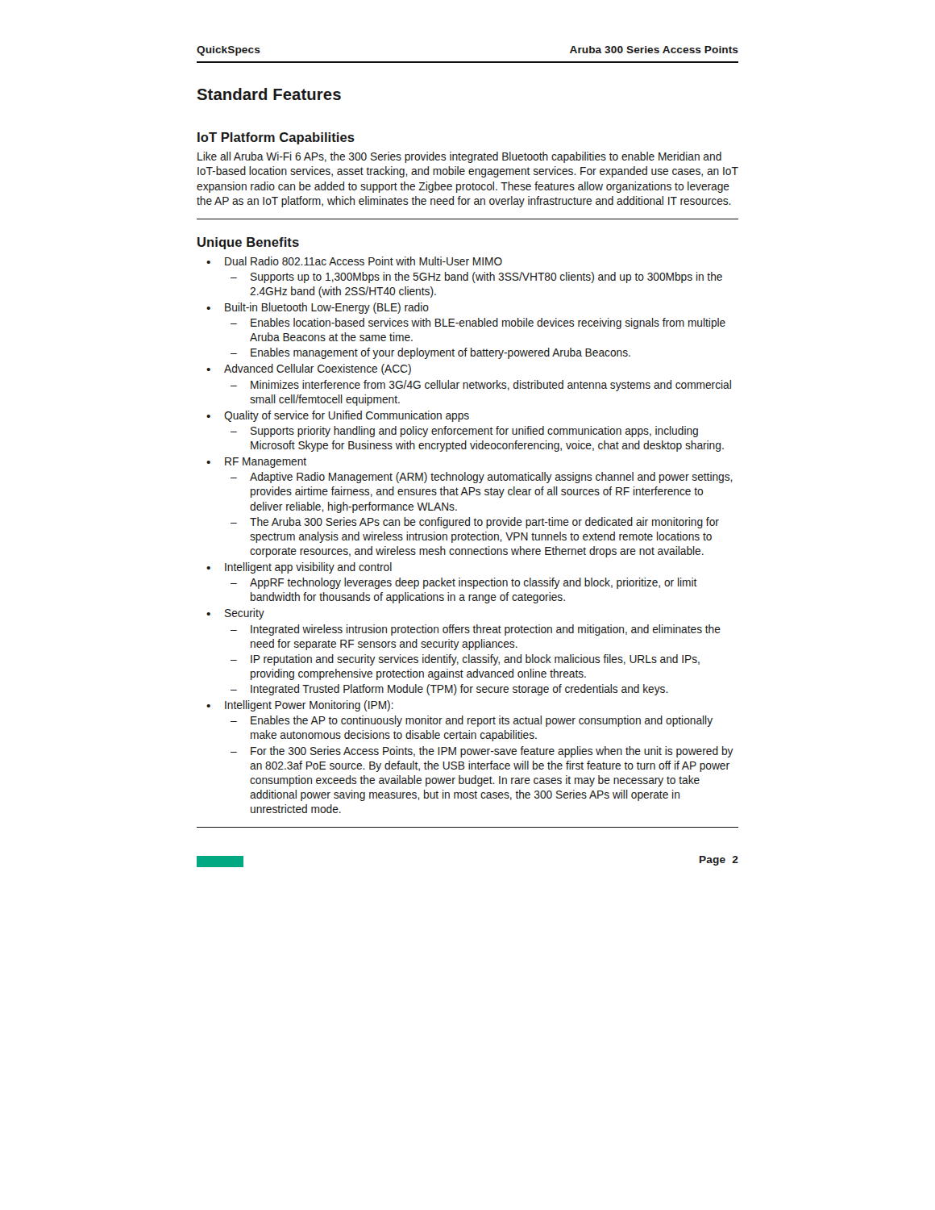QuickSpecs Aruba 300 Series Access Points
Standard Features
IoT Platform Capabilities
Like all Aruba Wi-Fi 6 APs, the 300 Series provides integrated Bluetooth capabilities to enable Meridian and IoT-based location services, asset tracking, and mobile engagement services. For expanded use cases, an IoT expansion radio can be added to support the Zigbee protocol. These features allow organizations to leverage the AP as an IoT platform, which eliminates the need for an overlay infrastructure and additional IT resources.
Unique Benefits
Dual Radio 802.11ac Access Point with Multi-User MIMO
Supports up to 1,300Mbps in the 5GHz band (with 3SS/VHT80 clients) and up to 300Mbps in the 2.4GHz band (with 2SS/HT40 clients).
Built-in Bluetooth Low-Energy (BLE) radio
Enables location-based services with BLE-enabled mobile devices receiving signals from multiple Aruba Beacons at the same time.
Enables management of your deployment of battery-powered Aruba Beacons.
Advanced Cellular Coexistence (ACC)
Minimizes interference from 3G/4G cellular networks, distributed antenna systems and commercial small cell/femtocell equipment.
Quality of service for Unified Communication apps
Supports priority handling and policy enforcement for unified communication apps, including Microsoft Skype for Business with encrypted videoconferencing, voice, chat and desktop sharing.
RF Management
Adaptive Radio Management (ARM) technology automatically assigns channel and power settings, provides airtime fairness, and ensures that APs stay clear of all sources of RF interference to deliver reliable, high-performance WLANs.
The Aruba 300 Series APs can be configured to provide part-time or dedicated air monitoring for spectrum analysis and wireless intrusion protection, VPN tunnels to extend remote locations to corporate resources, and wireless mesh connections where Ethernet drops are not available.
Intelligent app visibility and control
AppRF technology leverages deep packet inspection to classify and block, prioritize, or limit bandwidth for thousands of applications in a range of categories.
Security
Integrated wireless intrusion protection offers threat protection and mitigation, and eliminates the need for separate RF sensors and security appliances.
IP reputation and security services identify, classify, and block malicious files, URLs and IPs, providing comprehensive protection against advanced online threats.
Integrated Trusted Platform Module (TPM) for secure storage of credentials and keys.
Intelligent Power Monitoring (IPM):
Enables the AP to continuously monitor and report its actual power consumption and optionally make autonomous decisions to disable certain capabilities.
For the 300 Series Access Points, the IPM power-save feature applies when the unit is powered by an 802.3af PoE source. By default, the USB interface will be the first feature to turn off if AP power consumption exceeds the available power budget. In rare cases it may be necessary to take additional power saving measures, but in most cases, the 300 Series APs will operate in unrestricted mode.
Page 2